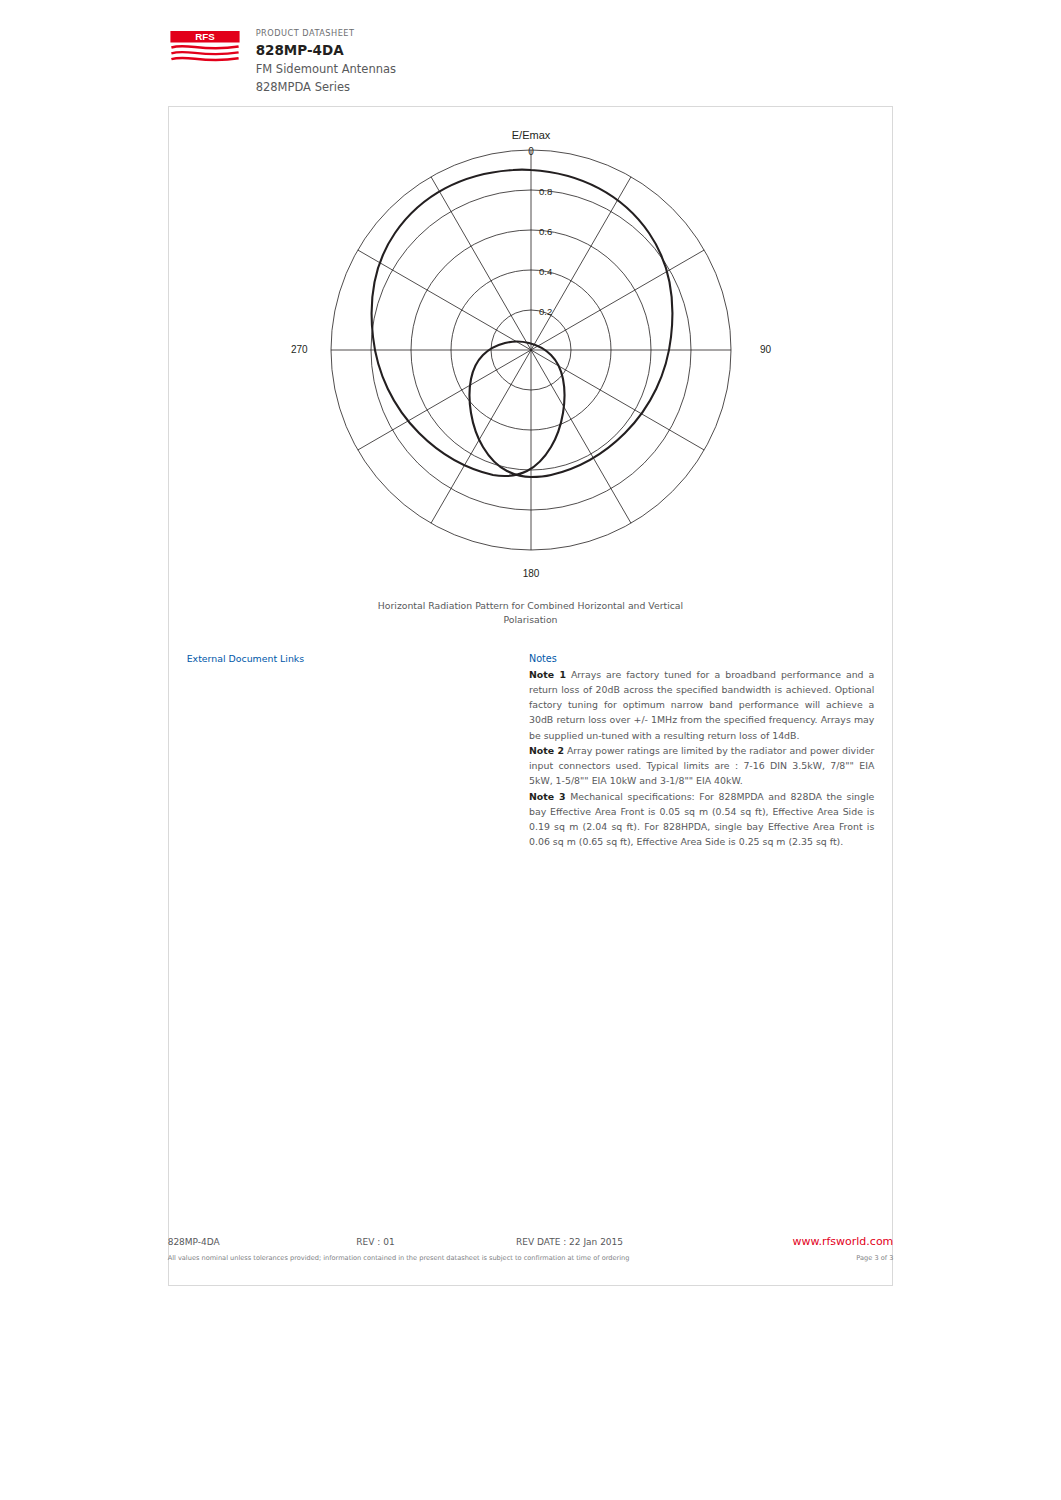RFS
PRODUCT DATASHEET
828MP-4DA
FM Sidemount Antennas
828MPDA Series
E/Emax 0 270 90 180 0.8 0.6 0.4 0.2
Horizontal Radiation Pattern for Combined Horizontal and Vertical
Polarisation
External Document Links
Notes
Note 1 Arrays are factory tuned for a broadband performance and a return loss of 20dB across the specified bandwidth is achieved. Optional factory tuning for optimum narrow band performance will achieve a 30dB return loss over +/- 1MHz from the specified frequency. Arrays may be supplied un-tuned with a resulting return loss of 14dB.
Note 2 Array power ratings are limited by the radiator and power divider input connectors used. Typical limits are : 7-16 DIN 3.5kW, 7/8"" EIA 5kW, 1-5/8"" EIA 10kW and 3-1/8"" EIA 40kW.
Note 3 Mechanical specifications: For 828MPDA and 828DA the single bay Effective Area Front is 0.05 sq m (0.54 sq ft), Effective Area Side is 0.19 sq m (2.04 sq ft). For 828HPDA, single bay Effective Area Front is 0.06 sq m (0.65 sq ft), Effective Area Side is 0.25 sq m (2.35 sq ft).
828MP-4DA
REV : 01
REV DATE : 22 Jan 2015
www.rfsworld.com
All values nominal unless tolerances provided; information contained in the present datasheet is subject to confirmation at time of ordering
Page 3 of 3